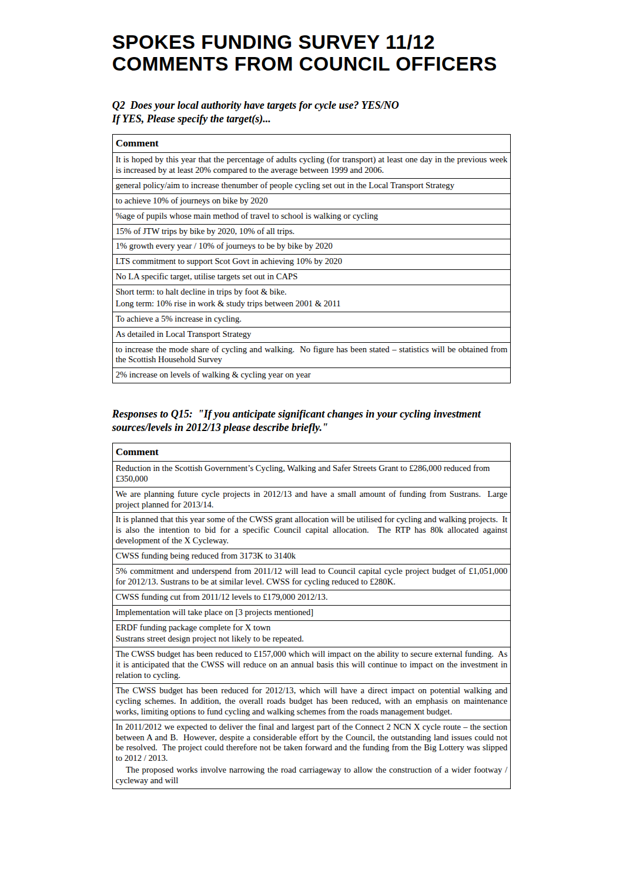Spokes Funding Survey 11/12
Comments from Council Officers
Q2 Does your local authority have targets for cycle use? YES/NO
If YES, Please specify the target(s)...
| Comment |
| --- |
| It is hoped by this year that the percentage of adults cycling (for transport) at least one day in the previous week is increased by at least 20% compared to the average between 1999 and 2006. |
| general policy/aim to increase thenumber of people cycling set out in the Local Transport Strategy |
| to achieve 10% of journeys on bike by 2020 |
| %age of pupils whose main method of travel to school is walking or cycling |
| 15% of JTW trips by bike by 2020, 10% of all trips. |
| 1% growth every year / 10% of journeys to be by bike by 2020 |
| LTS commitment to support Scot Govt in achieving 10% by 2020 |
| No LA specific target, utilise targets set out in CAPS |
| Short term: to halt decline in trips by foot & bike. Long term: 10% rise in work & study trips between 2001 & 2011 |
| To achieve a 5% increase in cycling. |
| As detailed in Local Transport Strategy |
| to increase the mode share of cycling and walking. No figure has been stated – statistics will be obtained from the Scottish Household Survey |
| 2% increase on levels of walking & cycling year on year |
Responses to Q15: "If you anticipate significant changes in your cycling investment sources/levels in 2012/13 please describe briefly."
| Comment |
| --- |
| Reduction in the Scottish Government’s Cycling, Walking and Safer Streets Grant to £286,000 reduced from £350,000 |
| We are planning future cycle projects in 2012/13 and have a small amount of funding from Sustrans. Large project planned for 2013/14. |
| It is planned that this year some of the CWSS grant allocation will be utilised for cycling and walking projects. It is also the intention to bid for a specific Council capital allocation. The RTP has 80k allocated against development of the X Cycleway. |
| CWSS funding being reduced from 3173K to 3140k |
| 5% commitment and underspend from 2011/12 will lead to Council capital cycle project budget of £1,051,000 for 2012/13. Sustrans to be at similar level. CWSS for cycling reduced to £280K. |
| CWSS funding cut from 2011/12 levels to £179,000 2012/13. |
| Implementation will take place on [3 projects mentioned] |
| ERDF funding package complete for X town Sustrans street design project not likely to be repeated. |
| The CWSS budget has been reduced to £157,000 which will impact on the ability to secure external funding. As it is anticipated that the CWSS will reduce on an annual basis this will continue to impact on the investment in relation to cycling. |
| The CWSS budget has been reduced for 2012/13, which will have a direct impact on potential walking and cycling schemes. In addition, the overall roads budget has been reduced, with an emphasis on maintenance works, limiting options to fund cycling and walking schemes from the roads management budget. |
| In 2011/2012 we expected to deliver the final and largest part of the Connect 2 NCN X cycle route – the section between A and B. However, despite a considerable effort by the Council, the outstanding land issues could not be resolved. The project could therefore not be taken forward and the funding from the Big Lottery was slipped to 2012 / 2013. The proposed works involve narrowing the road carriageway to allow the construction of a wider footway / cycleway and will |